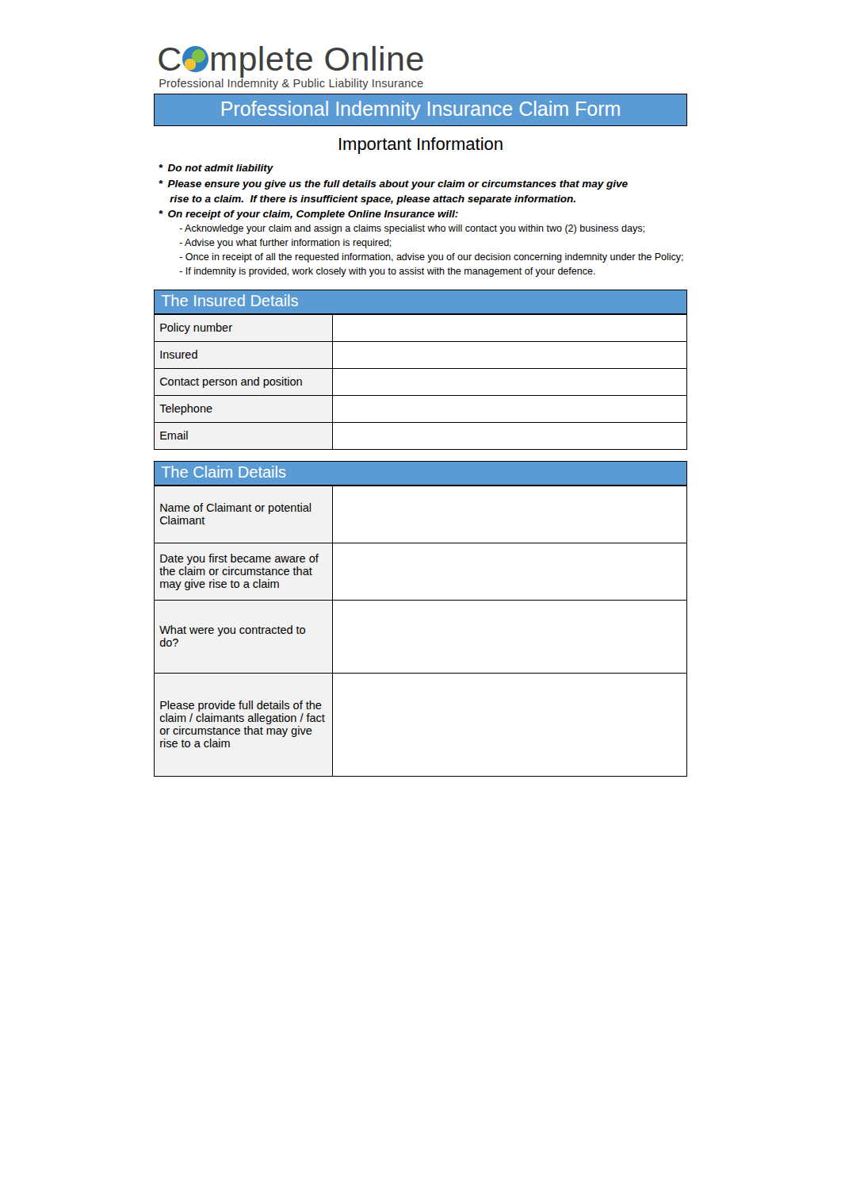C mplete Online
Professional Indemnity & Public Liability Insurance
Professional Indemnity Insurance Claim Form
Important Information
*Do not admit liability
*Please ensure you give us the full details about your claim or circumstances that may give
rise to a claim. If there is insufficient space, please attach separate information.
*On receipt of your claim, Complete Online Insurance will:
- Acknowledge your claim and assign a claims specialist who will contact you within two (2) business days;
- Advise you what further information is required;
- Once in receipt of all the requested information, advise you of our decision concerning indemnity under the Policy;
- If indemnity is provided, work closely with you to assist with the management of your defence.
The Insured Details
| Policy number | |
| Insured | |
| Contact person and position | |
| Telephone | |
| Email | |
The Claim Details
| Name of Claimant or potential Claimant | |
| Date you first became aware of the claim or circumstance that may give rise to a claim | |
| What were you contracted to do? | |
| Please provide full details of the claim / claimants allegation / fact or circumstance that may give rise to a claim | |